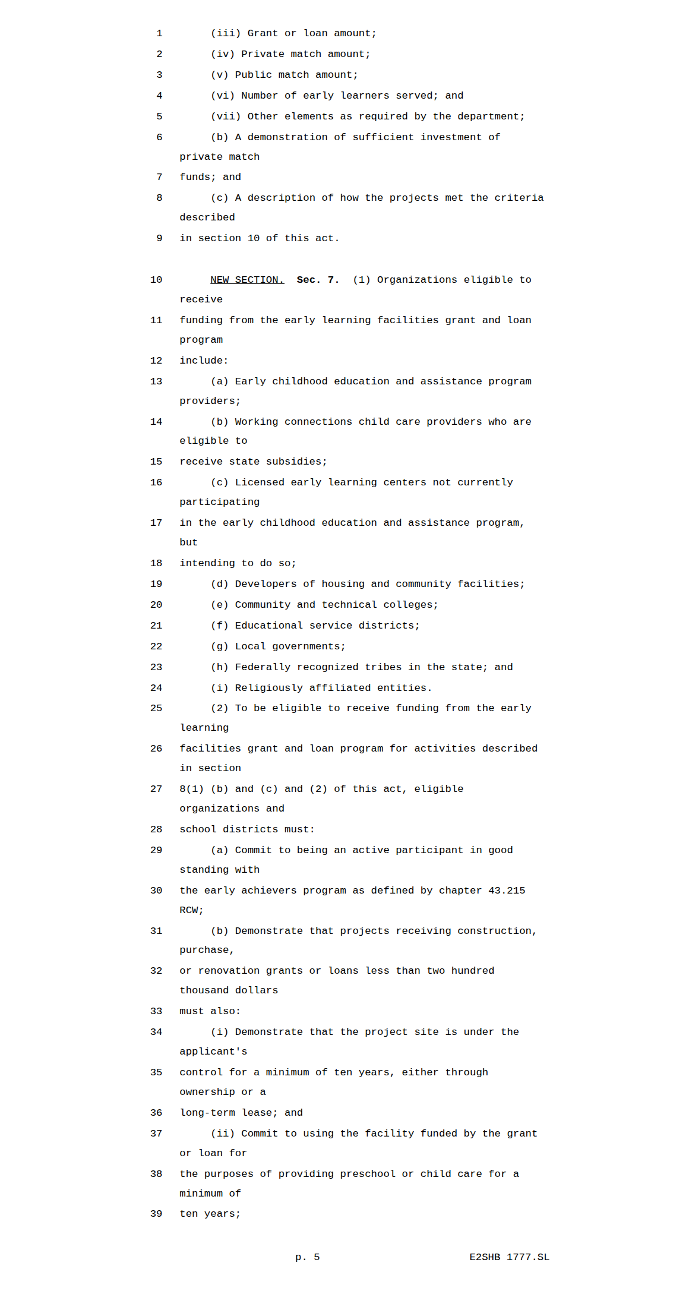| 1 | (iii) Grant or loan amount; |
| 2 | (iv) Private match amount; |
| 3 | (v) Public match amount; |
| 4 | (vi) Number of early learners served; and |
| 5 | (vii) Other elements as required by the department; |
| 6 | (b) A demonstration of sufficient investment of private match |
| 7 | funds; and |
| 8 | (c) A description of how the projects met the criteria described |
| 9 | in section 10 of this act. |
| 10 | NEW SECTION. Sec. 7. (1) Organizations eligible to receive |
| 11 | funding from the early learning facilities grant and loan program |
| 12 | include: |
| 13 | (a) Early childhood education and assistance program providers; |
| 14 | (b) Working connections child care providers who are eligible to |
| 15 | receive state subsidies; |
| 16 | (c) Licensed early learning centers not currently participating |
| 17 | in the early childhood education and assistance program, but |
| 18 | intending to do so; |
| 19 | (d) Developers of housing and community facilities; |
| 20 | (e) Community and technical colleges; |
| 21 | (f) Educational service districts; |
| 22 | (g) Local governments; |
| 23 | (h) Federally recognized tribes in the state; and |
| 24 | (i) Religiously affiliated entities. |
| 25 | (2) To be eligible to receive funding from the early learning |
| 26 | facilities grant and loan program for activities described in section |
| 27 | 8(1) (b) and (c) and (2) of this act, eligible organizations and |
| 28 | school districts must: |
| 29 | (a) Commit to being an active participant in good standing with |
| 30 | the early achievers program as defined by chapter 43.215 RCW; |
| 31 | (b) Demonstrate that projects receiving construction, purchase, |
| 32 | or renovation grants or loans less than two hundred thousand dollars |
| 33 | must also: |
| 34 | (i) Demonstrate that the project site is under the applicant's |
| 35 | control for a minimum of ten years, either through ownership or a |
| 36 | long-term lease; and |
| 37 | (ii) Commit to using the facility funded by the grant or loan for |
| 38 | the purposes of providing preschool or child care for a minimum of |
| 39 | ten years; |
p. 5 E2SHB 1777.SL